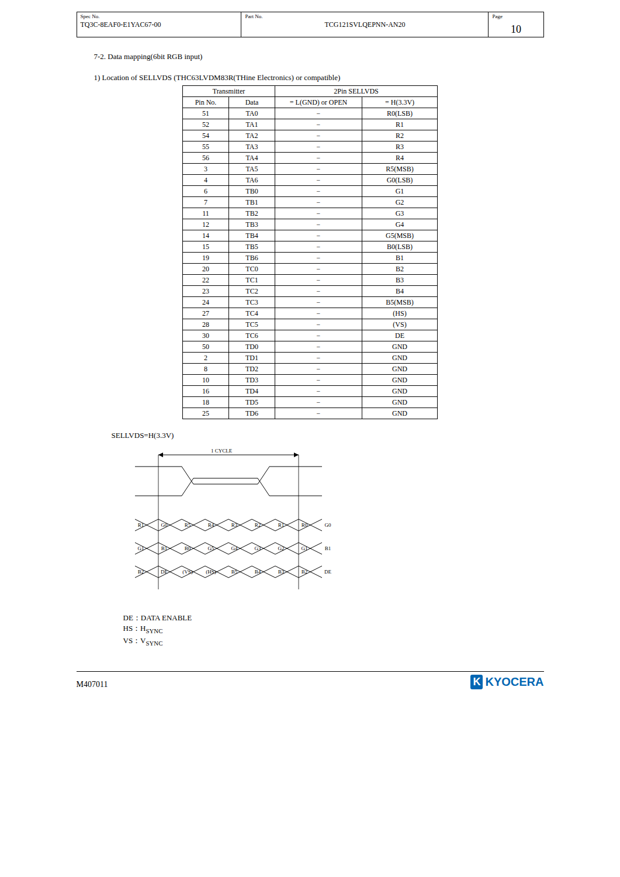| Spec No. TQ3C-8EAF0-E1YAC67-00 | Part No. TCG121SVLQEPNN-AN20 | Page 10 |
7-2. Data mapping(6bit RGB input)
1) Location of SELLVDS (THC63LVDM83R(THine Electronics) or compatible)
| Transmitter | 2Pin SELLVDS |
| --- | --- |
| Pin No. | Data | = L(GND) or OPEN | = H(3.3V) |
| 51 | TA0 | − | R0(LSB) |
| 52 | TA1 | − | R1 |
| 54 | TA2 | − | R2 |
| 55 | TA3 | − | R3 |
| 56 | TA4 | − | R4 |
| 3 | TA5 | − | R5(MSB) |
| 4 | TA6 | − | G0(LSB) |
| 6 | TB0 | − | G1 |
| 7 | TB1 | − | G2 |
| 11 | TB2 | − | G3 |
| 12 | TB3 | − | G4 |
| 14 | TB4 | − | G5(MSB) |
| 15 | TB5 | − | B0(LSB) |
| 19 | TB6 | − | B1 |
| 20 | TC0 | − | B2 |
| 22 | TC1 | − | B3 |
| 23 | TC2 | − | B4 |
| 24 | TC3 | − | B5(MSB) |
| 27 | TC4 | − | (HS) |
| 28 | TC5 | − | (VS) |
| 30 | TC6 | − | DE |
| 50 | TD0 | − | GND |
| 2 | TD1 | − | GND |
| 8 | TD2 | − | GND |
| 10 | TD3 | − | GND |
| 16 | TD4 | − | GND |
| 18 | TD5 | − | GND |
| 25 | TD6 | − | GND |
SELLVDS=H(3.3V)
1 CYCLE R1 G0 R5 R4 R3 R2 R1 R0 G0 G1 B1 B0 G5 G4 G3 G2 G1 B1 B2 DE (VS) (HS) B5 B4 B3 B2 DE
DE：DATA ENABLE
HS：HSYNC
VS：VSYNC
M407011
KKYOCERA